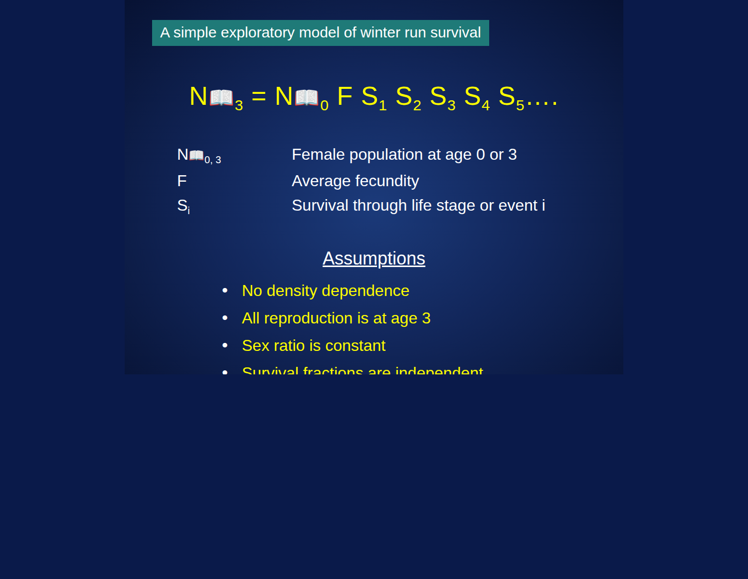A simple exploratory model of winter run survival
N📖3 = N📖0 F S1 S2 S3 S4 S5….
| N 📖 0, 3 | Female population at age 0 or 3 |
| F | Average fecundity |
| S i | Survival through life stage or event i |
Assumptions
No density dependence
All reproduction is at age 3
Sex ratio is constant
Survival fractions are independent